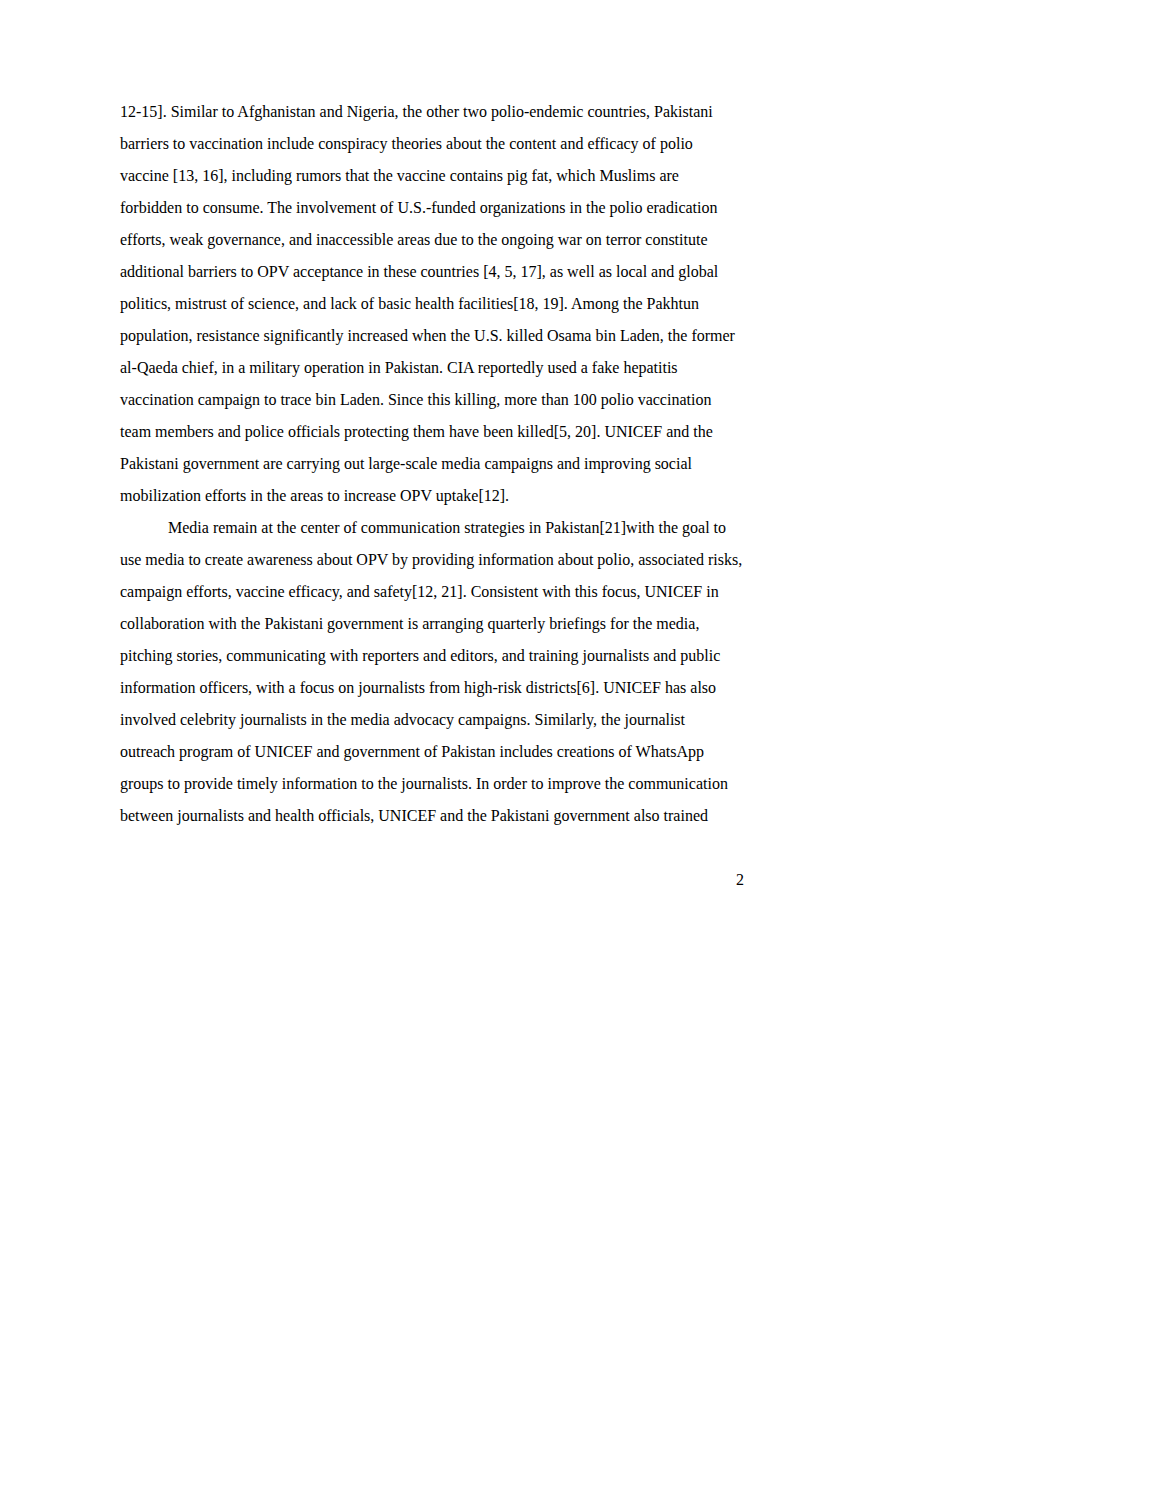12-15]. Similar to Afghanistan and Nigeria, the other two polio-endemic countries, Pakistani barriers to vaccination include conspiracy theories about the content and efficacy of polio vaccine [13, 16], including rumors that the vaccine contains pig fat, which Muslims are forbidden to consume. The involvement of U.S.-funded organizations in the polio eradication efforts, weak governance, and inaccessible areas due to the ongoing war on terror constitute additional barriers to OPV acceptance in these countries [4, 5, 17], as well as local and global politics, mistrust of science, and lack of basic health facilities[18, 19]. Among the Pakhtun population, resistance significantly increased when the U.S. killed Osama bin Laden, the former al-Qaeda chief, in a military operation in Pakistan. CIA reportedly used a fake hepatitis vaccination campaign to trace bin Laden. Since this killing, more than 100 polio vaccination team members and police officials protecting them have been killed[5, 20]. UNICEF and the Pakistani government are carrying out large-scale media campaigns and improving social mobilization efforts in the areas to increase OPV uptake[12].
Media remain at the center of communication strategies in Pakistan[21]with the goal to use media to create awareness about OPV by providing information about polio, associated risks, campaign efforts, vaccine efficacy, and safety[12, 21]. Consistent with this focus, UNICEF in collaboration with the Pakistani government is arranging quarterly briefings for the media, pitching stories, communicating with reporters and editors, and training journalists and public information officers, with a focus on journalists from high-risk districts[6]. UNICEF has also involved celebrity journalists in the media advocacy campaigns. Similarly, the journalist outreach program of UNICEF and government of Pakistan includes creations of WhatsApp groups to provide timely information to the journalists. In order to improve the communication between journalists and health officials, UNICEF and the Pakistani government also trained
2